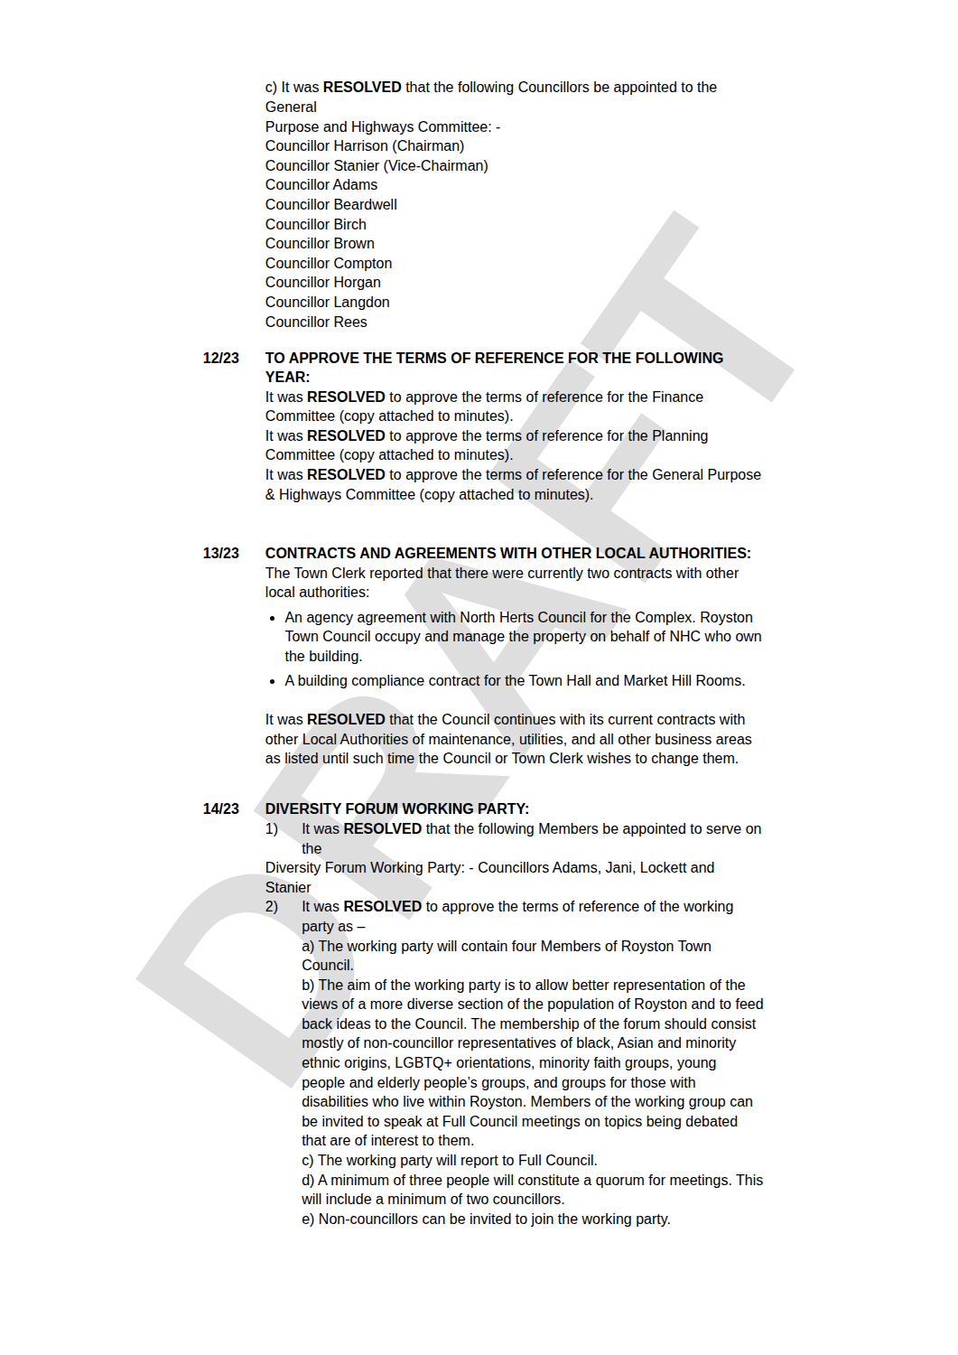DRAFT
c) It was RESOLVED that the following Councillors be appointed to the General
Purpose and Highways Committee: -
Councillor Harrison (Chairman)
Councillor Stanier (Vice-Chairman)
Councillor Adams
Councillor Beardwell
Councillor Birch
Councillor Brown
Councillor Compton
Councillor Horgan
Councillor Langdon
Councillor Rees
12/23
TO APPROVE THE TERMS OF REFERENCE FOR THE FOLLOWING YEAR:
It was RESOLVED to approve the terms of reference for the Finance Committee (copy attached to minutes).
It was RESOLVED to approve the terms of reference for the Planning Committee (copy attached to minutes).
It was RESOLVED to approve the terms of reference for the General Purpose & Highways Committee (copy attached to minutes).
13/23
CONTRACTS AND AGREEMENTS WITH OTHER LOCAL AUTHORITIES:
The Town Clerk reported that there were currently two contracts with other local authorities:
An agency agreement with North Herts Council for the Complex. Royston Town Council occupy and manage the property on behalf of NHC who own the building.
A building compliance contract for the Town Hall and Market Hill Rooms.
It was RESOLVED that the Council continues with its current contracts with other Local Authorities of maintenance, utilities, and all other business areas as listed until such time the Council or Town Clerk wishes to change them.
14/23
DIVERSITY FORUM WORKING PARTY:
1)
It was RESOLVED that the following Members be appointed to serve on the
Diversity Forum Working Party: - Councillors Adams, Jani, Lockett and Stanier
2)
It was RESOLVED to approve the terms of reference of the working party as –
a) The working party will contain four Members of Royston Town Council.
b) The aim of the working party is to allow better representation of the views of a more diverse section of the population of Royston and to feed back ideas to the Council. The membership of the forum should consist mostly of non-councillor representatives of black, Asian and minority ethnic origins, LGBTQ+ orientations, minority faith groups, young people and elderly people’s groups, and groups for those with disabilities who live within Royston. Members of the working group can be invited to speak at Full Council meetings on topics being debated that are of interest to them.
c) The working party will report to Full Council.
d) A minimum of three people will constitute a quorum for meetings. This will include a minimum of two councillors.
e) Non-councillors can be invited to join the working party.